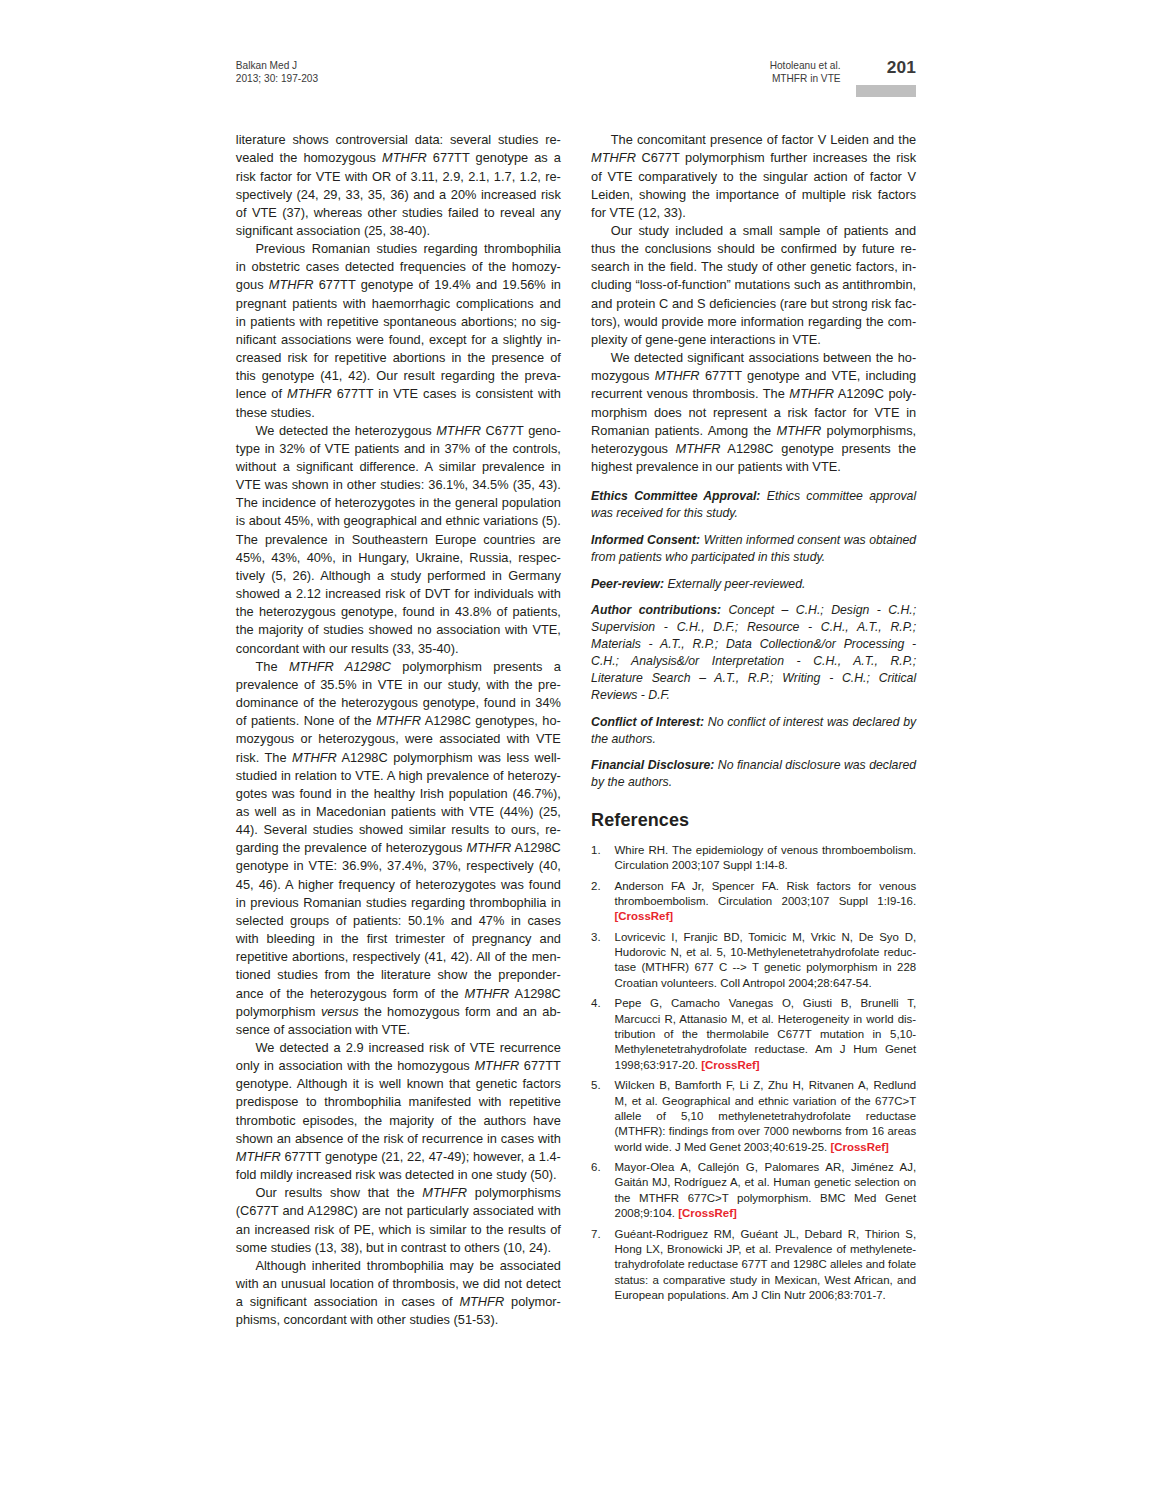Balkan Med J
2013; 30: 197-203
Hotoleanu et al.
MTHFR in VTE
201
literature shows controversial data: several studies revealed the homozygous MTHFR 677TT genotype as a risk factor for VTE with OR of 3.11, 2.9, 2.1, 1.7, 1.2, respectively (24, 29, 33, 35, 36) and a 20% increased risk of VTE (37), whereas other studies failed to reveal any significant association (25, 38-40).
Previous Romanian studies regarding thrombophilia in obstetric cases detected frequencies of the homozygous MTHFR 677TT genotype of 19.4% and 19.56% in pregnant patients with haemorrhagic complications and in patients with repetitive spontaneous abortions; no significant associations were found, except for a slightly increased risk for repetitive abortions in the presence of this genotype (41, 42). Our result regarding the prevalence of MTHFR 677TT in VTE cases is consistent with these studies.
We detected the heterozygous MTHFR C677T genotype in 32% of VTE patients and in 37% of the controls, without a significant difference. A similar prevalence in VTE was shown in other studies: 36.1%, 34.5% (35, 43). The incidence of heterozygotes in the general population is about 45%, with geographical and ethnic variations (5). The prevalence in Southeastern Europe countries are 45%, 43%, 40%, in Hungary, Ukraine, Russia, respectively (5, 26). Although a study performed in Germany showed a 2.12 increased risk of DVT for individuals with the heterozygous genotype, found in 43.8% of patients, the majority of studies showed no association with VTE, concordant with our results (33, 35-40).
The MTHFR A1298C polymorphism presents a prevalence of 35.5% in VTE in our study, with the predominance of the heterozygous genotype, found in 34% of patients. None of the MTHFR A1298C genotypes, homozygous or heterozygous, were associated with VTE risk. The MTHFR A1298C polymorphism was less well-studied in relation to VTE. A high prevalence of heterozygotes was found in the healthy Irish population (46.7%), as well as in Macedonian patients with VTE (44%) (25, 44). Several studies showed similar results to ours, regarding the prevalence of heterozygous MTHFR A1298C genotype in VTE: 36.9%, 37.4%, 37%, respectively (40, 45, 46). A higher frequency of heterozygotes was found in previous Romanian studies regarding thrombophilia in selected groups of patients: 50.1% and 47% in cases with bleeding in the first trimester of pregnancy and repetitive abortions, respectively (41, 42). All of the mentioned studies from the literature show the preponderance of the heterozygous form of the MTHFR A1298C polymorphism versus the homozygous form and an absence of association with VTE.
We detected a 2.9 increased risk of VTE recurrence only in association with the homozygous MTHFR 677TT genotype. Although it is well known that genetic factors predispose to thrombophilia manifested with repetitive thrombotic episodes, the majority of the authors have shown an absence of the risk of recurrence in cases with MTHFR 677TT genotype (21, 22, 47-49); however, a 1.4-fold mildly increased risk was detected in one study (50).
Our results show that the MTHFR polymorphisms (C677T and A1298C) are not particularly associated with an increased risk of PE, which is similar to the results of some studies (13, 38), but in contrast to others (10, 24).
Although inherited thrombophilia may be associated with an unusual location of thrombosis, we did not detect a significant association in cases of MTHFR polymorphisms, concordant with other studies (51-53).
The concomitant presence of factor V Leiden and the MTHFR C677T polymorphism further increases the risk of VTE comparatively to the singular action of factor V Leiden, showing the importance of multiple risk factors for VTE (12, 33).
Our study included a small sample of patients and thus the conclusions should be confirmed by future research in the field. The study of other genetic factors, including “loss-of-function” mutations such as antithrombin, and protein C and S deficiencies (rare but strong risk factors), would provide more information regarding the complexity of gene-gene interactions in VTE.
We detected significant associations between the homozygous MTHFR 677TT genotype and VTE, including recurrent venous thrombosis. The MTHFR A1209C polymorphism does not represent a risk factor for VTE in Romanian patients. Among the MTHFR polymorphisms, heterozygous MTHFR A1298C genotype presents the highest prevalence in our patients with VTE.
Ethics Committee Approval: Ethics committee approval was received for this study.
Informed Consent: Written informed consent was obtained from patients who participated in this study.
Peer-review: Externally peer-reviewed.
Author contributions: Concept – C.H.; Design - C.H.; Supervision - C.H., D.F.; Resource - C.H., A.T., R.P.; Materials - A.T., R.P.; Data Collection&/or Processing - C.H.; Analysis&/or Interpretation - C.H., A.T., R.P.; Literature Search – A.T., R.P.; Writing - C.H.; Critical Reviews - D.F.
Conflict of Interest: No conflict of interest was declared by the authors.
Financial Disclosure: No financial disclosure was declared by the authors.
References
Whire RH. The epidemiology of venous thromboembolism. Circulation 2003;107 Suppl 1:I4-8.
Anderson FA Jr, Spencer FA. Risk factors for venous thromboembolism. Circulation 2003;107 Suppl 1:I9-16. [CrossRef]
Lovricevic I, Franjic BD, Tomicic M, Vrkic N, De Syo D, Hudorovic N, et al. 5, 10-Methylenetetrahydrofolate reductase (MTHFR) 677 C --> T genetic polymorphism in 228 Croatian volunteers. Coll Antropol 2004;28:647-54.
Pepe G, Camacho Vanegas O, Giusti B, Brunelli T, Marcucci R, Attanasio M, et al. Heterogeneity in world distribution of the thermolabile C677T mutation in 5,10-Methylenetetrahydrofolate reductase. Am J Hum Genet 1998;63:917-20. [CrossRef]
Wilcken B, Bamforth F, Li Z, Zhu H, Ritvanen A, Redlund M, et al. Geographical and ethnic variation of the 677C>T allele of 5,10 methylenetetrahydrofolate reductase (MTHFR): findings from over 7000 newborns from 16 areas world wide. J Med Genet 2003;40:619-25. [CrossRef]
Mayor-Olea A, Callejón G, Palomares AR, Jiménez AJ, Gaitán MJ, Rodríguez A, et al. Human genetic selection on the MTHFR 677C>T polymorphism. BMC Med Genet 2008;9:104. [CrossRef]
Guéant-Rodriguez RM, Guéant JL, Debard R, Thirion S, Hong LX, Bronowicki JP, et al. Prevalence of methylenetetrahydrofolate reductase 677T and 1298C alleles and folate status: a comparative study in Mexican, West African, and European populations. Am J Clin Nutr 2006;83:701-7.